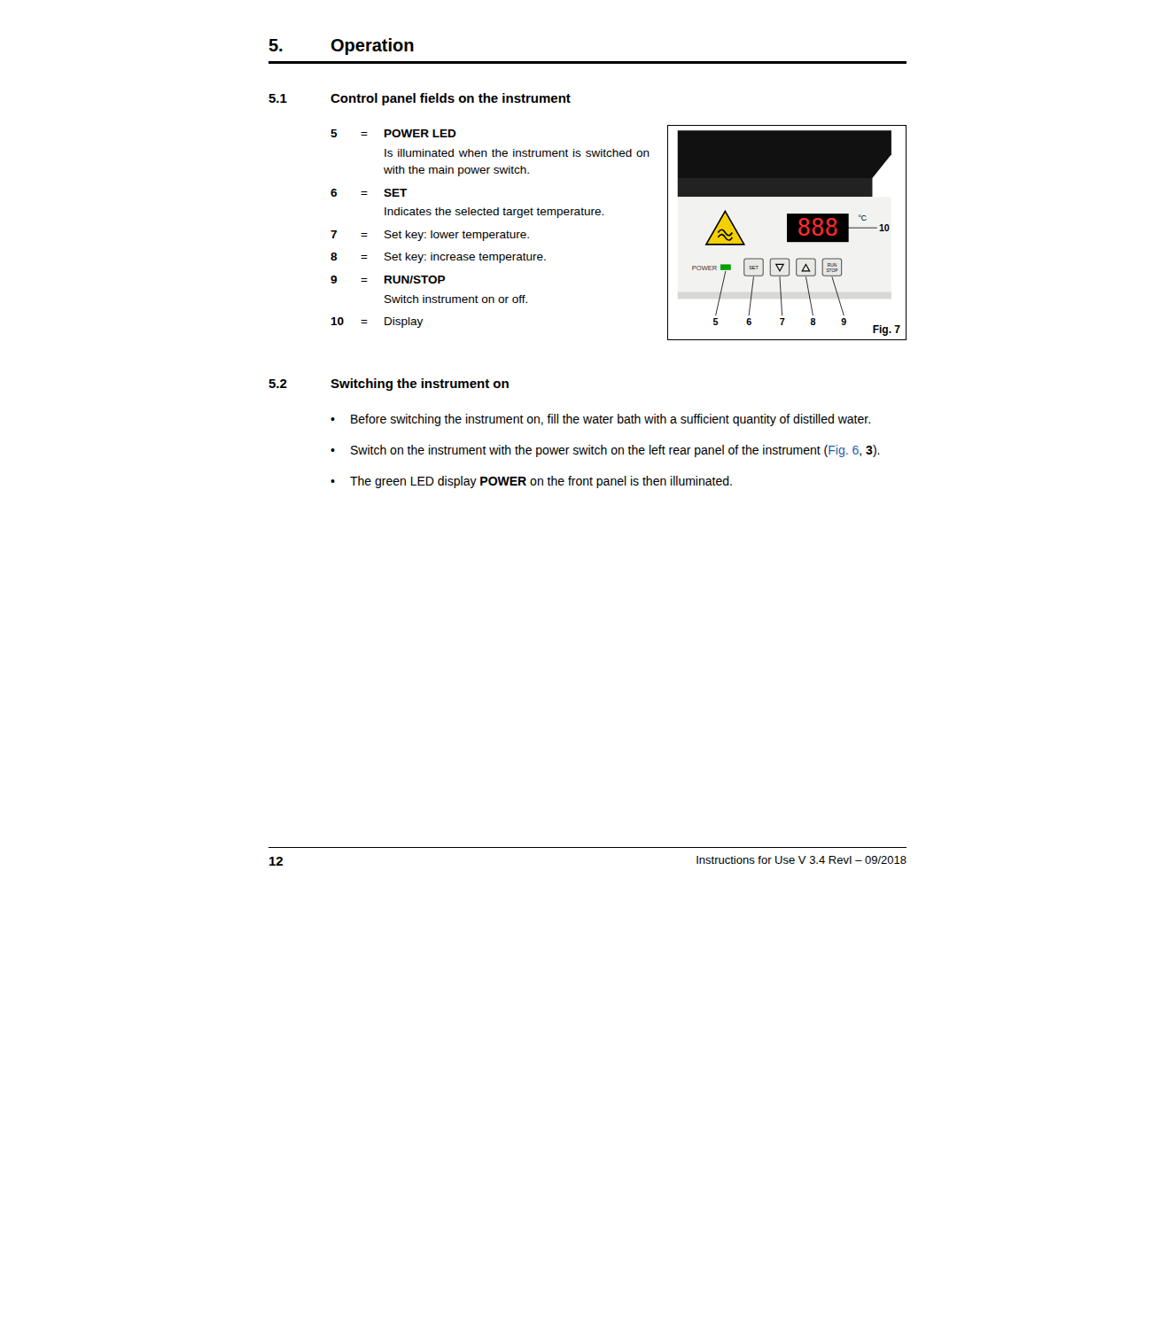5. Operation
5.1 Control panel fields on the instrument
| 5 | = | POWER LED Is illuminated when the instrument is switched on with the main power switch. |
| 6 | = | SET Indicates the selected target temperature. |
| 7 | = | Set key: lower temperature. |
| 8 | = | Set key: increase temperature. |
| 9 | = | RUN/STOP Switch instrument on or off. |
| 10 | = | Display |
Fig. 7
5.2 Switching the instrument on
Before switching the instrument on, fill the water bath with a sufficient quantity of distilled water.
Switch on the instrument with the power switch on the left rear panel of the instrument (Fig. 6, 3).
The green LED display POWER on the front panel is then illuminated.
12 Instructions for Use V 3.4 RevI – 09/2018